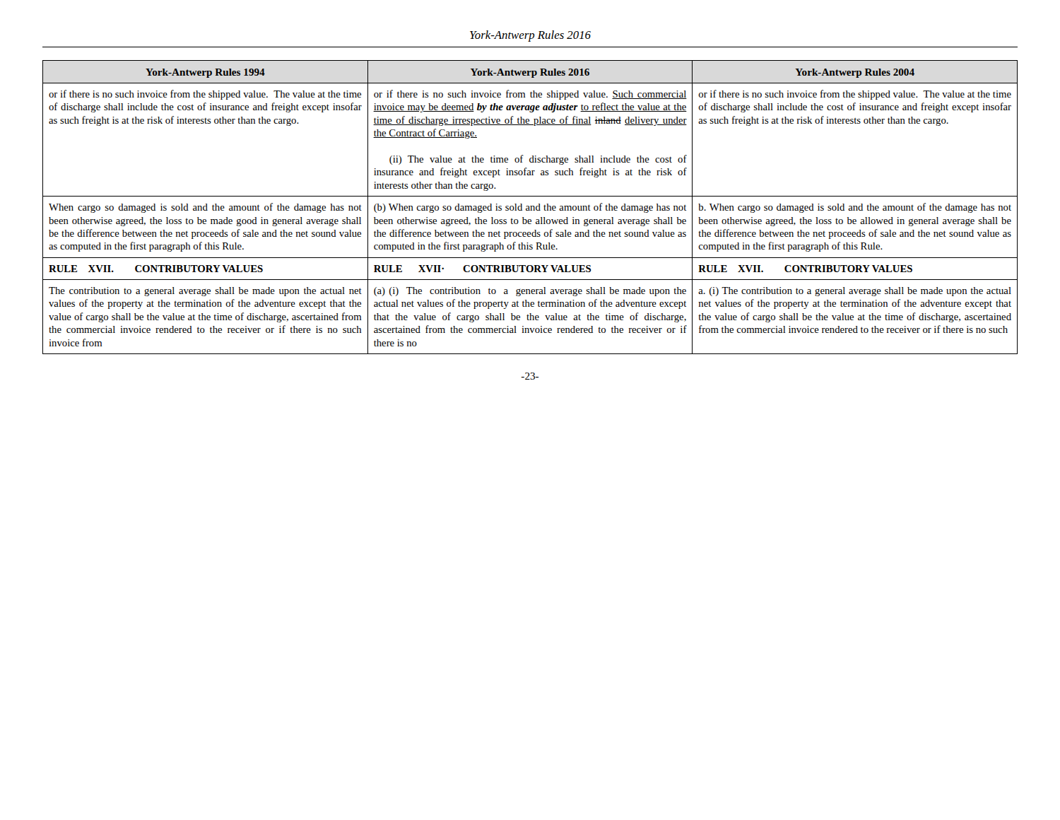York-Antwerp Rules 2016
| York-Antwerp Rules 1994 | York-Antwerp Rules 2016 | York-Antwerp Rules 2004 |
| --- | --- | --- |
| or if there is no such invoice from the shipped value. The value at the time of discharge shall include the cost of insurance and freight except insofar as such freight is at the risk of interests other than the cargo. | or if there is no such invoice from the shipped value. Such commercial invoice may be deemed by the average adjuster to reflect the value at the time of discharge irrespective of the place of final inland delivery under the Contract of Carriage. (ii) The value at the time of discharge shall include the cost of insurance and freight except insofar as such freight is at the risk of interests other than the cargo. | or if there is no such invoice from the shipped value. The value at the time of discharge shall include the cost of insurance and freight except insofar as such freight is at the risk of interests other than the cargo. |
| When cargo so damaged is sold and the amount of the damage has not been otherwise agreed, the loss to be made good in general average shall be the difference between the net proceeds of sale and the net sound value as computed in the first paragraph of this Rule. | (b) When cargo so damaged is sold and the amount of the damage has not been otherwise agreed, the loss to be allowed in general average shall be the difference between the net proceeds of sale and the net sound value as computed in the first paragraph of this Rule. | b. When cargo so damaged is sold and the amount of the damage has not been otherwise agreed, the loss to be allowed in general average shall be the difference between the net proceeds of sale and the net sound value as computed in the first paragraph of this Rule. |
| RULE XVII. CONTRIBUTORY VALUES | RULE XVII· CONTRIBUTORY VALUES | RULE XVII. CONTRIBUTORY VALUES |
| The contribution to a general average shall be made upon the actual net values of the property at the termination of the adventure except that the value of cargo shall be the value at the time of discharge, ascertained from the commercial invoice rendered to the receiver or if there is no such invoice from | (a) (i) The contribution to a general average shall be made upon the actual net values of the property at the termination of the adventure except that the value of cargo shall be the value at the time of discharge, ascertained from the commercial invoice rendered to the receiver or if there is no | a. (i) The contribution to a general average shall be made upon the actual net values of the property at the termination of the adventure except that the value of cargo shall be the value at the time of discharge, ascertained from the commercial invoice rendered to the receiver or if there is no such |
-23-